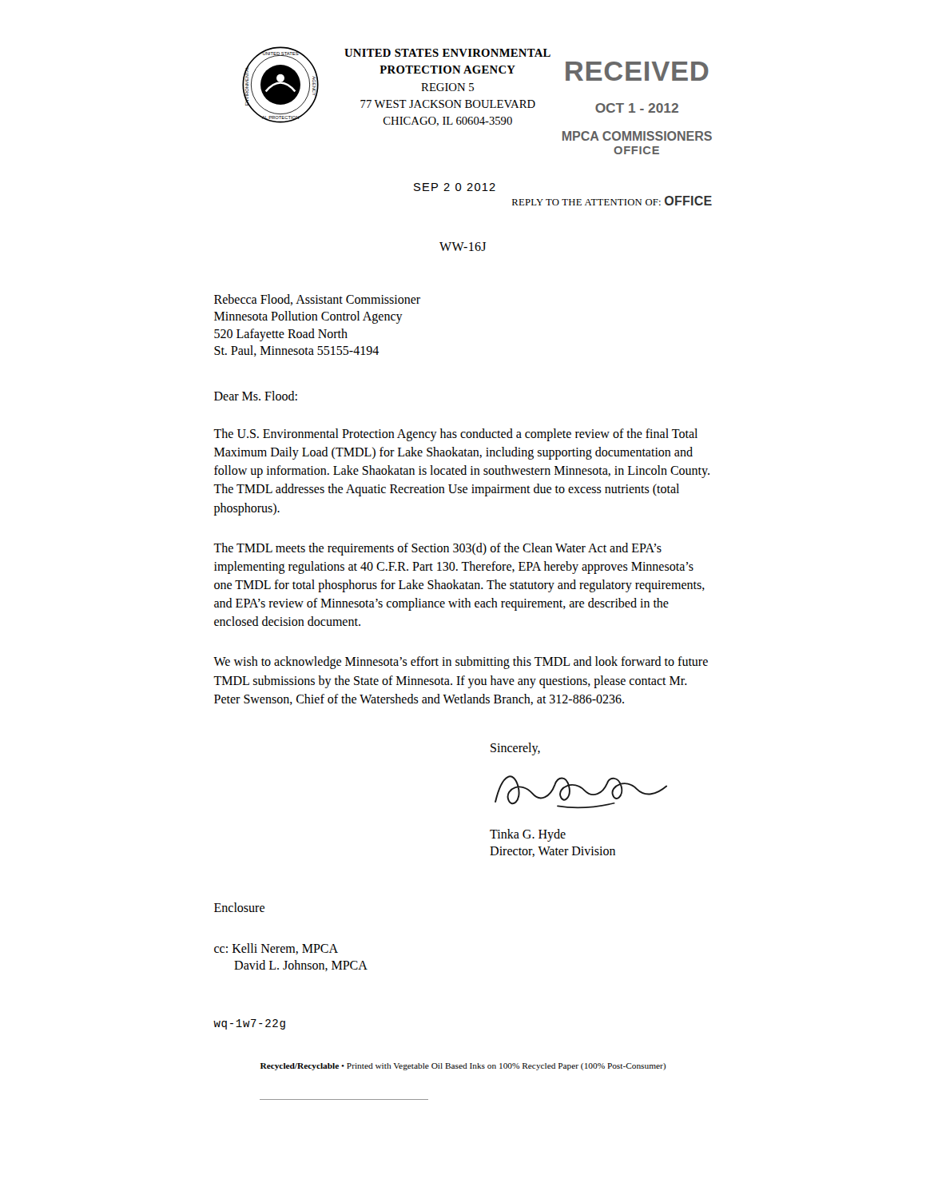UNITED STATES AL PROTECTION ENVIRONMENTAL AGENCY
UNITED STATES ENVIRONMENTAL PROTECTION AGENCY
REGION 5
77 WEST JACKSON BOULEVARD
CHICAGO, IL 60604-3590
RECEIVED
OCT 1 - 2012
MPCA COMMISSIONERSOFFICE
SEP 2 0 2012
REPLY TO THE ATTENTION OF: OFFICE
WW-16J
Rebecca Flood, Assistant Commissioner
Minnesota Pollution Control Agency
520 Lafayette Road North
St. Paul, Minnesota 55155-4194
Dear Ms. Flood:
The U.S. Environmental Protection Agency has conducted a complete review of the final Total Maximum Daily Load (TMDL) for Lake Shaokatan, including supporting documentation and follow up information. Lake Shaokatan is located in southwestern Minnesota, in Lincoln County. The TMDL addresses the Aquatic Recreation Use impairment due to excess nutrients (total phosphorus).
The TMDL meets the requirements of Section 303(d) of the Clean Water Act and EPA’s implementing regulations at 40 C.F.R. Part 130. Therefore, EPA hereby approves Minnesota’s one TMDL for total phosphorus for Lake Shaokatan. The statutory and regulatory requirements, and EPA’s review of Minnesota’s compliance with each requirement, are described in the enclosed decision document.
We wish to acknowledge Minnesota’s effort in submitting this TMDL and look forward to future TMDL submissions by the State of Minnesota. If you have any questions, please contact Mr. Peter Swenson, Chief of the Watersheds and Wetlands Branch, at 312-886-0236.
Sincerely,
Tinka G. Hyde
Director, Water Division
Enclosure
cc: Kelli Nerem, MPCA
David L. Johnson, MPCA
wq-1w7-22g
Recycled/Recyclable • Printed with Vegetable Oil Based Inks on 100% Recycled Paper (100% Post-Consumer)